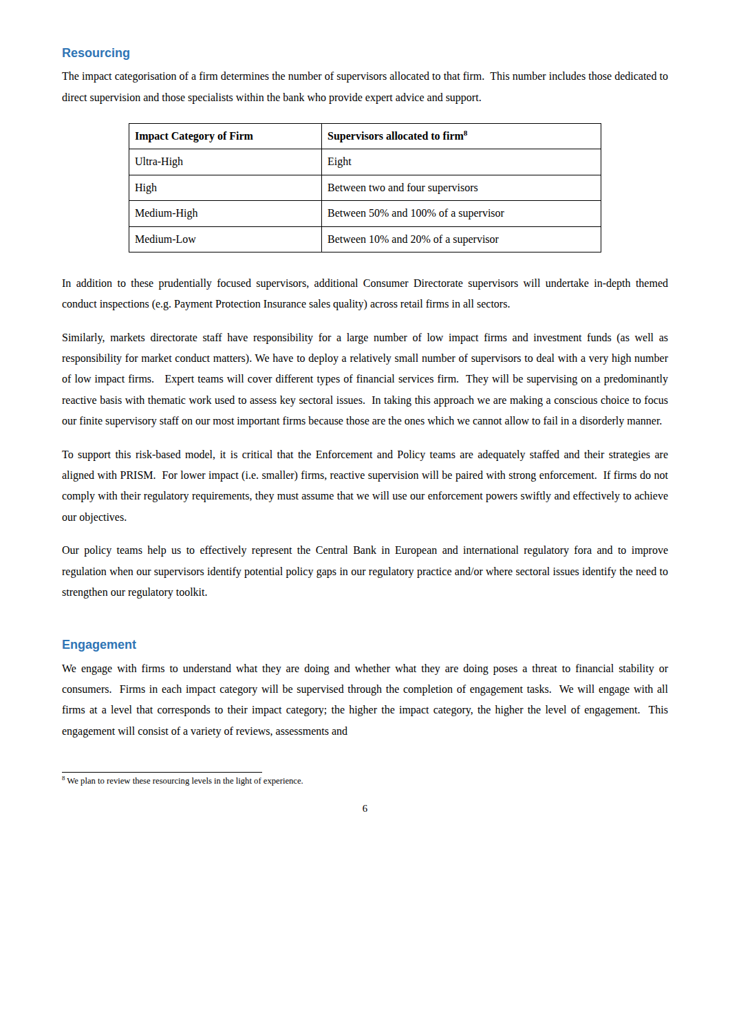Resourcing
The impact categorisation of a firm determines the number of supervisors allocated to that firm. This number includes those dedicated to direct supervision and those specialists within the bank who provide expert advice and support.
| Impact Category of Firm | Supervisors allocated to firm 8 |
| Ultra-High | Eight |
| High | Between two and four supervisors |
| Medium-High | Between 50% and 100% of a supervisor |
| Medium-Low | Between 10% and 20% of a supervisor |
In addition to these prudentially focused supervisors, additional Consumer Directorate supervisors will undertake in-depth themed conduct inspections (e.g. Payment Protection Insurance sales quality) across retail firms in all sectors.
Similarly, markets directorate staff have responsibility for a large number of low impact firms and investment funds (as well as responsibility for market conduct matters). We have to deploy a relatively small number of supervisors to deal with a very high number of low impact firms. Expert teams will cover different types of financial services firm. They will be supervising on a predominantly reactive basis with thematic work used to assess key sectoral issues. In taking this approach we are making a conscious choice to focus our finite supervisory staff on our most important firms because those are the ones which we cannot allow to fail in a disorderly manner.
To support this risk-based model, it is critical that the Enforcement and Policy teams are adequately staffed and their strategies are aligned with PRISM. For lower impact (i.e. smaller) firms, reactive supervision will be paired with strong enforcement. If firms do not comply with their regulatory requirements, they must assume that we will use our enforcement powers swiftly and effectively to achieve our objectives.
Our policy teams help us to effectively represent the Central Bank in European and international regulatory fora and to improve regulation when our supervisors identify potential policy gaps in our regulatory practice and/or where sectoral issues identify the need to strengthen our regulatory toolkit.
Engagement
We engage with firms to understand what they are doing and whether what they are doing poses a threat to financial stability or consumers. Firms in each impact category will be supervised through the completion of engagement tasks. We will engage with all firms at a level that corresponds to their impact category; the higher the impact category, the higher the level of engagement. This engagement will consist of a variety of reviews, assessments and
8 We plan to review these resourcing levels in the light of experience.
6